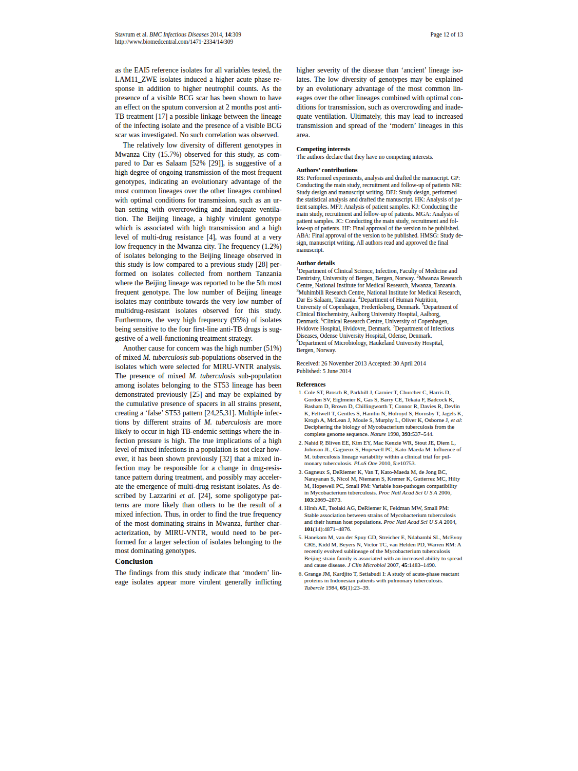Stavrum et al. BMC Infectious Diseases 2014, 14:309
http://www.biomedcentral.com/1471-2334/14/309
Page 12 of 13
as the EAI5 reference isolates for all variables tested, the LAM11_ZWE isolates induced a higher acute phase response in addition to higher neutrophil counts. As the presence of a visible BCG scar has been shown to have an effect on the sputum conversion at 2 months post anti-TB treatment [17] a possible linkage between the lineage of the infecting isolate and the presence of a visible BCG scar was investigated. No such correlation was observed.
The relatively low diversity of different genotypes in Mwanza City (15.7%) observed for this study, as compared to Dar es Salaam [52% [29]], is suggestive of a high degree of ongoing transmission of the most frequent genotypes, indicating an evolutionary advantage of the most common lineages over the other lineages combined with optimal conditions for transmission, such as an urban setting with overcrowding and inadequate ventilation. The Beijing lineage, a highly virulent genotype which is associated with high transmission and a high level of multi-drug resistance [4], was found at a very low frequency in the Mwanza city. The frequency (1.2%) of isolates belonging to the Beijing lineage observed in this study is low compared to a previous study [28] performed on isolates collected from northern Tanzania where the Beijing lineage was reported to be the 5th most frequent genotype. The low number of Beijing lineage isolates may contribute towards the very low number of multidrug-resistant isolates observed for this study. Furthermore, the very high frequency (95%) of isolates being sensitive to the four first-line anti-TB drugs is suggestive of a well-functioning treatment strategy.
Another cause for concern was the high number (51%) of mixed M. tuberculosis sub-populations observed in the isolates which were selected for MIRU-VNTR analysis. The presence of mixed M. tuberculosis sub-population among isolates belonging to the ST53 lineage has been demonstrated previously [25] and may be explained by the cumulative presence of spacers in all strains present, creating a ‘false’ ST53 pattern [24,25,31]. Multiple infections by different strains of M. tuberculosis are more likely to occur in high TB-endemic settings where the infection pressure is high. The true implications of a high level of mixed infections in a population is not clear however, it has been shown previously [32] that a mixed infection may be responsible for a change in drug-resistance pattern during treatment, and possibly may accelerate the emergence of multi-drug resistant isolates. As described by Lazzarini et al. [24], some spoligotype patterns are more likely than others to be the result of a mixed infection. Thus, in order to find the true frequency of the most dominating strains in Mwanza, further characterization, by MIRU-VNTR, would need to be performed for a larger selection of isolates belonging to the most dominating genotypes.
Conclusion
The findings from this study indicate that ‘modern’ lineage isolates appear more virulent generally inflicting higher severity of the disease than ‘ancient’ lineage isolates. The low diversity of genotypes may be explained by an evolutionary advantage of the most common lineages over the other lineages combined with optimal conditions for transmission, such as overcrowding and inadequate ventilation. Ultimately, this may lead to increased transmission and spread of the ‘modern’ lineages in this area.
Competing interests
The authors declare that they have no competing interests.
Authors’ contributions
RS: Performed experiments, analysis and drafted the manuscript. GP: Conducting the main study, recruitment and follow-up of patients NR: Study design and manuscript writing. DFJ: Study design, performed the statistical analysis and drafted the manuscript. HK: Analysis of patient samples. MFJ: Analysis of patient samples. KJ: Conducting the main study, recruitment and follow-up of patients. MGA: Analysis of patient samples. JC: Conducting the main study, recruitment and follow-up of patients. HF: Final approval of the version to be published. ABA: Final approval of the version to be published. HMSG: Study design, manuscript writing. All authors read and approved the final manuscript.
Author details
1Department of Clinical Science, Infection, Faculty of Medicine and Dentristry, University of Bergen, Bergen, Norway. 2Mwanza Research Centre, National Institute for Medical Research, Mwanza, Tanzania. 3Muhimbili Research Centre, National Institute for Medical Research, Dar Es Salaam, Tanzania. 4Department of Human Nutrition, University of Copenhagen, Frederiksberg, Denmark. 5Department of Clinical Biochemistry, Aalborg University Hospital, Aalborg, Denmark. 6Clinical Research Centre, University of Copenhagen, Hvidovre Hospital, Hvidovre, Denmark. 7Department of Infectious Diseases, Odense University Hospital, Odense, Denmark. 8Department of Microbiology, Haukeland University Hospital, Bergen, Norway.
Received: 26 November 2013 Accepted: 30 April 2014
Published: 5 June 2014
References
Cole ST, Brosch R, Parkhill J, Garnier T, Churcher C, Harris D, Gordon SV, Eiglmeier K, Gas S, Barry CE, Tekaia F, Badcock K, Basham D, Brown D, Chillingworth T, Connor R, Davies R, Devlin K, Feltwell T, Gentles S, Hamlin N, Holroyd S, Hornsby T, Jagels K, Krogh A, McLean J, Moule S, Murphy L, Oliver K, Osborne J, et al: Deciphering the biology of Mycobacterium tuberculosis from the complete genome sequence. Nature 1998, 393:537–544.
Nahid P, Bliven EE, Kim EY, Mac Kenzie WR, Stout JE, Diem L, Johnson JL, Gagneux S, Hopewell PC, Kato-Maeda M: Influence of M. tuberculosis lineage variability within a clinical trial for pulmonary tuberculosis. PLoS One 2010, 5:e10753.
Gagneux S, DeRiemer K, Van T, Kato-Maeda M, de Jong BC, Narayanan S, Nicol M, Niemann S, Kremer K, Gutierrez MC, Hilty M, Hopewell PC, Small PM: Variable host-pathogen compatibility in Mycobacterium tuberculosis. Proc Natl Acad Sci U S A 2006, 103:2869–2873.
Hirsh AE, Tsolaki AG, DeRiemer K, Feldman MW, Small PM: Stable association between strains of Mycobacterium tuberculosis and their human host populations. Proc Natl Acad Sci U S A 2004, 101(14):4871–4876.
Hanekom M, van der Spuy GD, Streicher E, Ndabambi SL, McEvoy CRE, Kidd M, Beyers N, Victor TC, van Helden PD, Warren RM: A recently evolved sublineage of the Mycobacterium tuberculosis Beijing strain family is associated with an increased ability to spread and cause disease. J Clin Microbiol 2007, 45:1483–1490.
Grange JM, Kardjito T, Setiabudi I: A study of acute-phase reactant proteins in Indonesian patients with pulmonary tuberculosis. Tubercle 1984, 65(1):23–39.